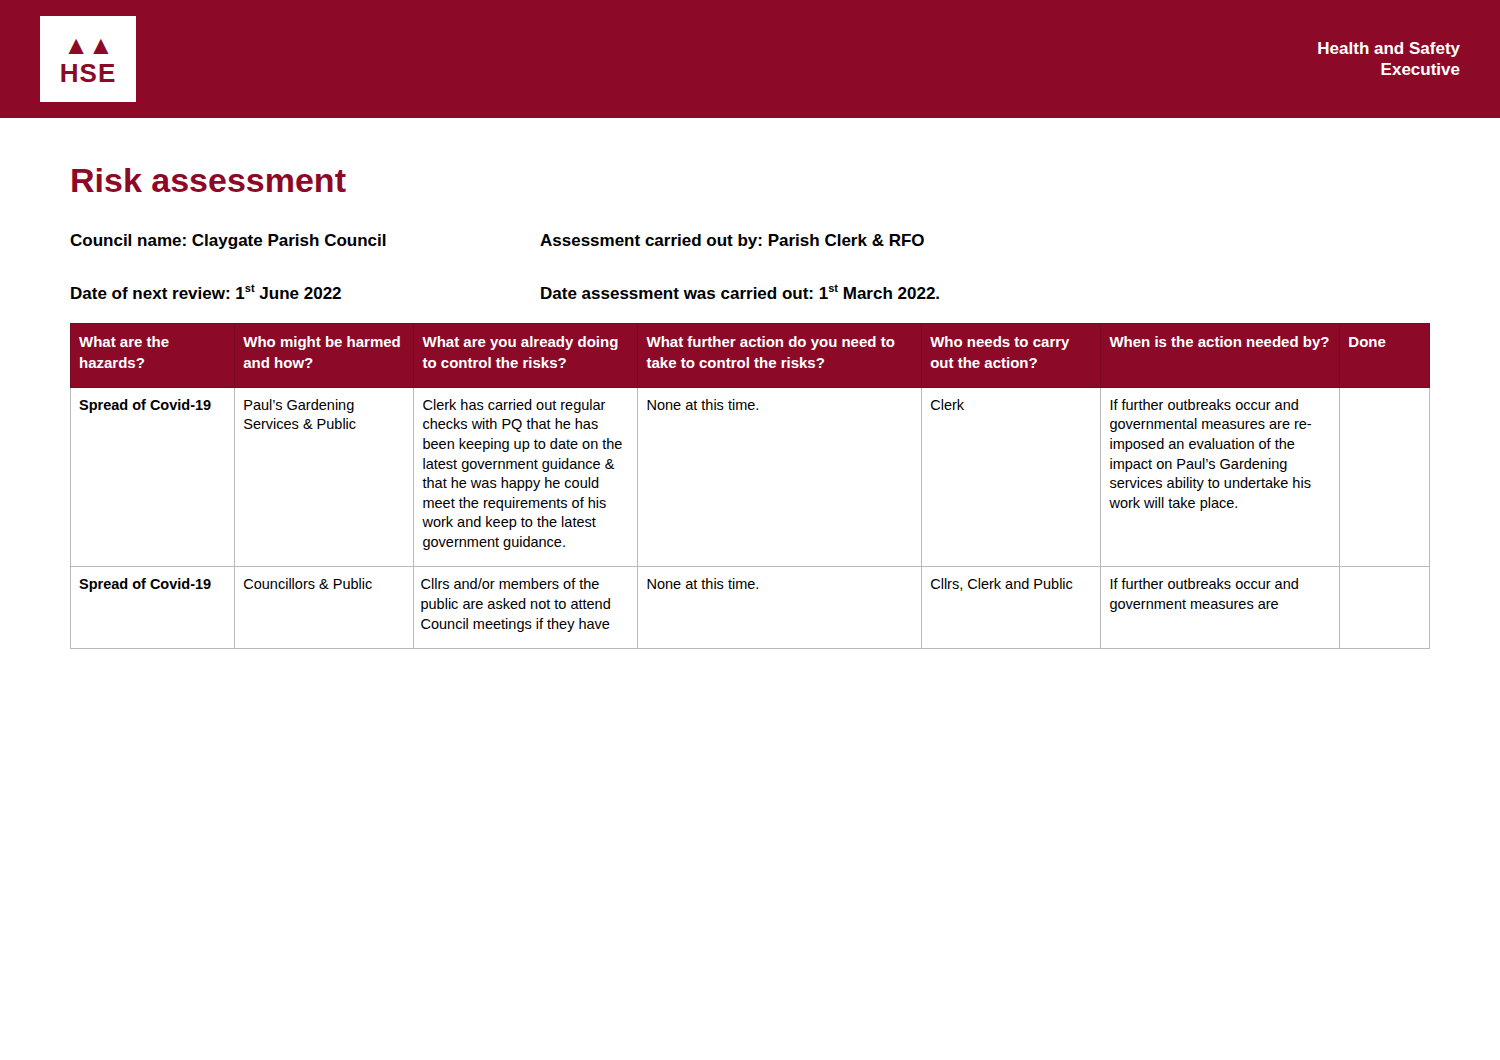▲▲
HSE
Health and Safety
Executive
Risk assessment
Council name: Claygate Parish Council Assessment carried out by: Parish Clerk & RFO
Date of next review: 1st June 2022 Date assessment was carried out: 1st March 2022.
| What are the hazards? | Who might be harmed and how? | What are you already doing to control the risks? | What further action do you need to take to control the risks? | Who needs to carry out the action? | When is the action needed by? | Done |
| --- | --- | --- | --- | --- | --- | --- |
| Spread of Covid-19 | Paul’s Gardening Services & Public | Clerk has carried out regular checks with PQ that he has been keeping up to date on the latest government guidance & that he was happy he could meet the requirements of his work and keep to the latest government guidance. | None at this time. | Clerk | If further outbreaks occur and governmental measures are re-imposed an evaluation of the impact on Paul’s Gardening services ability to undertake his work will take place. | |
| Spread of Covid-19 | Councillors & Public | Cllrs and/or members of the public are asked not to attend Council meetings if they have | None at this time. | Cllrs, Clerk and Public | If further outbreaks occur and government measures are | |